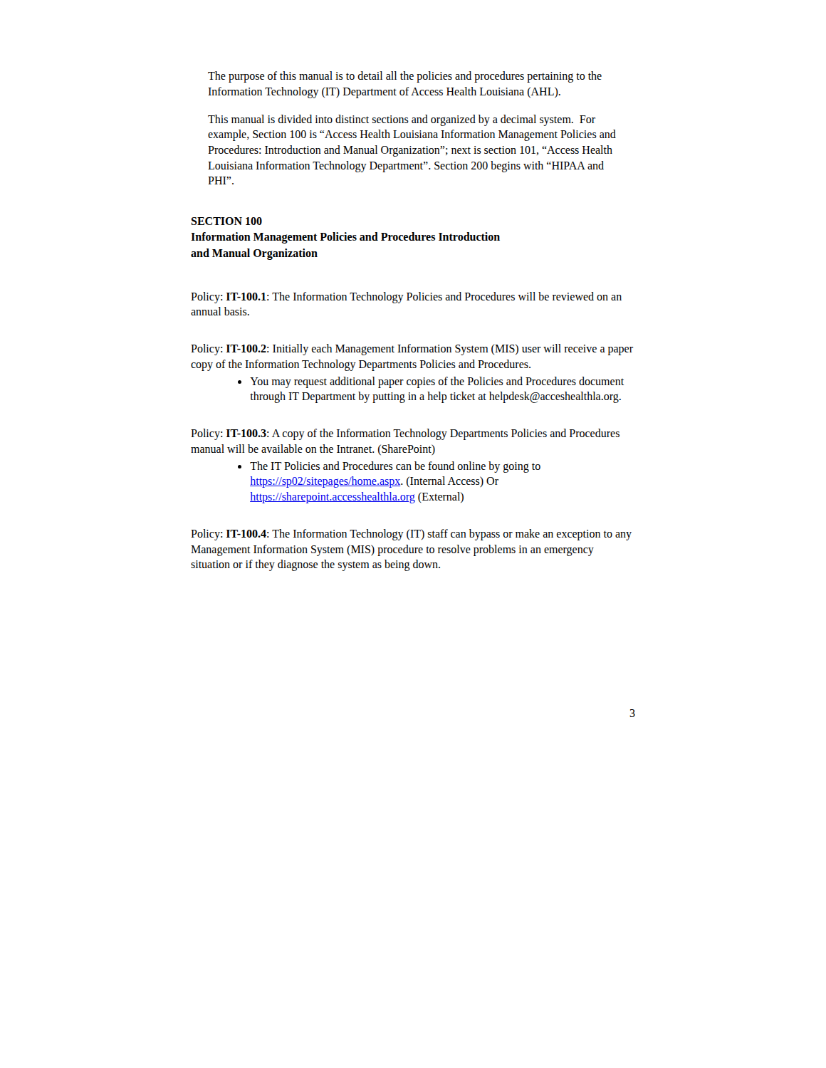The purpose of this manual is to detail all the policies and procedures pertaining to the Information Technology (IT) Department of Access Health Louisiana (AHL).
This manual is divided into distinct sections and organized by a decimal system. For example, Section 100 is “Access Health Louisiana Information Management Policies and Procedures: Introduction and Manual Organization”; next is section 101, “Access Health Louisiana Information Technology Department”. Section 200 begins with “HIPAA and PHI”.
SECTION 100 Information Management Policies and Procedures Introduction and Manual Organization
Policy: IT-100.1: The Information Technology Policies and Procedures will be reviewed on an annual basis.
Policy: IT-100.2: Initially each Management Information System (MIS) user will receive a paper copy of the Information Technology Departments Policies and Procedures.
You may request additional paper copies of the Policies and Procedures document through IT Department by putting in a help ticket at helpdesk@acceshealthla.org.
Policy: IT-100.3: A copy of the Information Technology Departments Policies and Procedures manual will be available on the Intranet. (SharePoint)
The IT Policies and Procedures can be found online by going to https://sp02/sitepages/home.aspx. (Internal Access) Or https://sharepoint.accesshealthla.org (External)
Policy: IT-100.4: The Information Technology (IT) staff can bypass or make an exception to any Management Information System (MIS) procedure to resolve problems in an emergency situation or if they diagnose the system as being down.
3